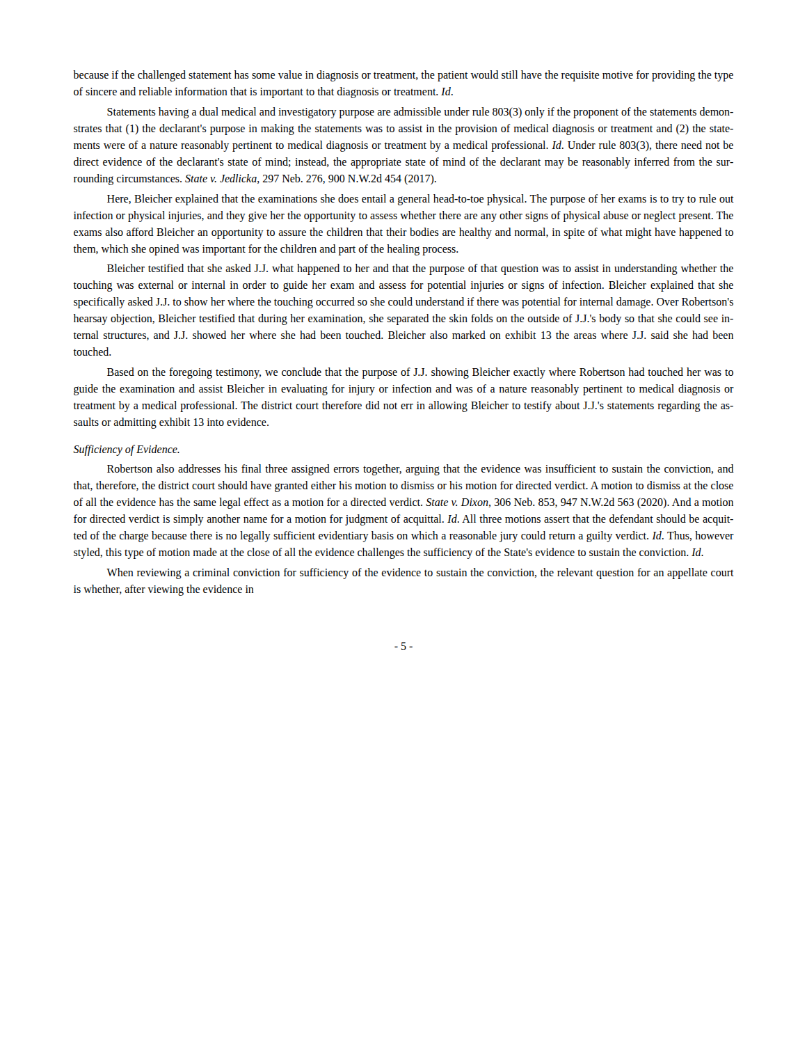because if the challenged statement has some value in diagnosis or treatment, the patient would still have the requisite motive for providing the type of sincere and reliable information that is important to that diagnosis or treatment. Id.
Statements having a dual medical and investigatory purpose are admissible under rule 803(3) only if the proponent of the statements demonstrates that (1) the declarant's purpose in making the statements was to assist in the provision of medical diagnosis or treatment and (2) the statements were of a nature reasonably pertinent to medical diagnosis or treatment by a medical professional. Id. Under rule 803(3), there need not be direct evidence of the declarant's state of mind; instead, the appropriate state of mind of the declarant may be reasonably inferred from the surrounding circumstances. State v. Jedlicka, 297 Neb. 276, 900 N.W.2d 454 (2017).
Here, Bleicher explained that the examinations she does entail a general head-to-toe physical. The purpose of her exams is to try to rule out infection or physical injuries, and they give her the opportunity to assess whether there are any other signs of physical abuse or neglect present. The exams also afford Bleicher an opportunity to assure the children that their bodies are healthy and normal, in spite of what might have happened to them, which she opined was important for the children and part of the healing process.
Bleicher testified that she asked J.J. what happened to her and that the purpose of that question was to assist in understanding whether the touching was external or internal in order to guide her exam and assess for potential injuries or signs of infection. Bleicher explained that she specifically asked J.J. to show her where the touching occurred so she could understand if there was potential for internal damage. Over Robertson's hearsay objection, Bleicher testified that during her examination, she separated the skin folds on the outside of J.J.'s body so that she could see internal structures, and J.J. showed her where she had been touched. Bleicher also marked on exhibit 13 the areas where J.J. said she had been touched.
Based on the foregoing testimony, we conclude that the purpose of J.J. showing Bleicher exactly where Robertson had touched her was to guide the examination and assist Bleicher in evaluating for injury or infection and was of a nature reasonably pertinent to medical diagnosis or treatment by a medical professional. The district court therefore did not err in allowing Bleicher to testify about J.J.'s statements regarding the assaults or admitting exhibit 13 into evidence.
Sufficiency of Evidence.
Robertson also addresses his final three assigned errors together, arguing that the evidence was insufficient to sustain the conviction, and that, therefore, the district court should have granted either his motion to dismiss or his motion for directed verdict. A motion to dismiss at the close of all the evidence has the same legal effect as a motion for a directed verdict. State v. Dixon, 306 Neb. 853, 947 N.W.2d 563 (2020). And a motion for directed verdict is simply another name for a motion for judgment of acquittal. Id. All three motions assert that the defendant should be acquitted of the charge because there is no legally sufficient evidentiary basis on which a reasonable jury could return a guilty verdict. Id. Thus, however styled, this type of motion made at the close of all the evidence challenges the sufficiency of the State's evidence to sustain the conviction. Id.
When reviewing a criminal conviction for sufficiency of the evidence to sustain the conviction, the relevant question for an appellate court is whether, after viewing the evidence in
- 5 -